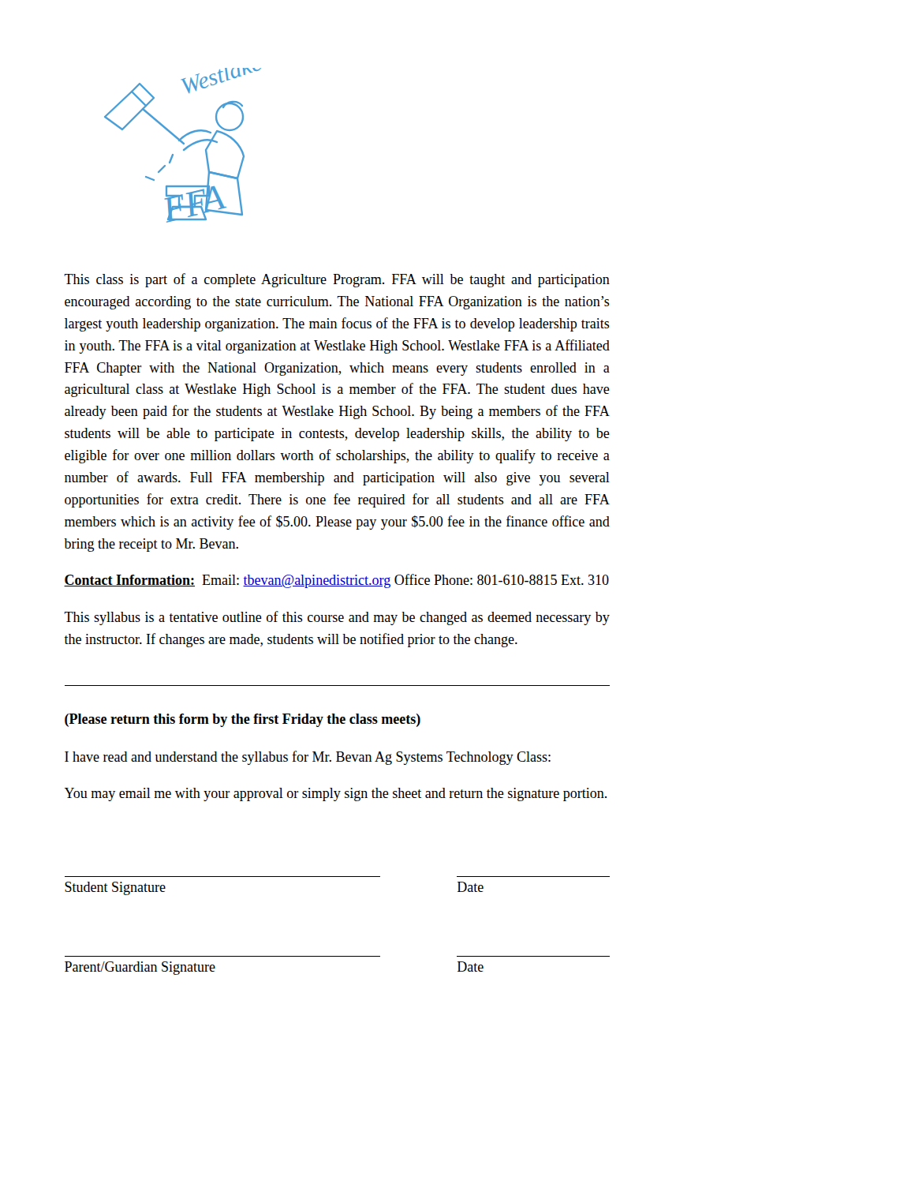Westlake FFA
This class is part of a complete Agriculture Program. FFA will be taught and participation encouraged according to the state curriculum. The National FFA Organization is the nation’s largest youth leadership organization. The main focus of the FFA is to develop leadership traits in youth. The FFA is a vital organization at Westlake High School. Westlake FFA is a Affiliated FFA Chapter with the National Organization, which means every students enrolled in a agricultural class at Westlake High School is a member of the FFA. The student dues have already been paid for the students at Westlake High School. By being a members of the FFA students will be able to participate in contests, develop leadership skills, the ability to be eligible for over one million dollars worth of scholarships, the ability to qualify to receive a number of awards. Full FFA membership and participation will also give you several opportunities for extra credit. There is one fee required for all students and all are FFA members which is an activity fee of $5.00. Please pay your $5.00 fee in the finance office and bring the receipt to Mr. Bevan.
Contact Information: Email: tbevan@alpinedistrict.org Office Phone: 801-610-8815 Ext. 310
This syllabus is a tentative outline of this course and may be changed as deemed necessary by the instructor. If changes are made, students will be notified prior to the change.
(Please return this form by the first Friday the class meets)
I have read and understand the syllabus for Mr. Bevan Ag Systems Technology Class:
You may email me with your approval or simply sign the sheet and return the signature portion.
| Student Signature | | Date |
| Parent/Guardian Signature | | Date |